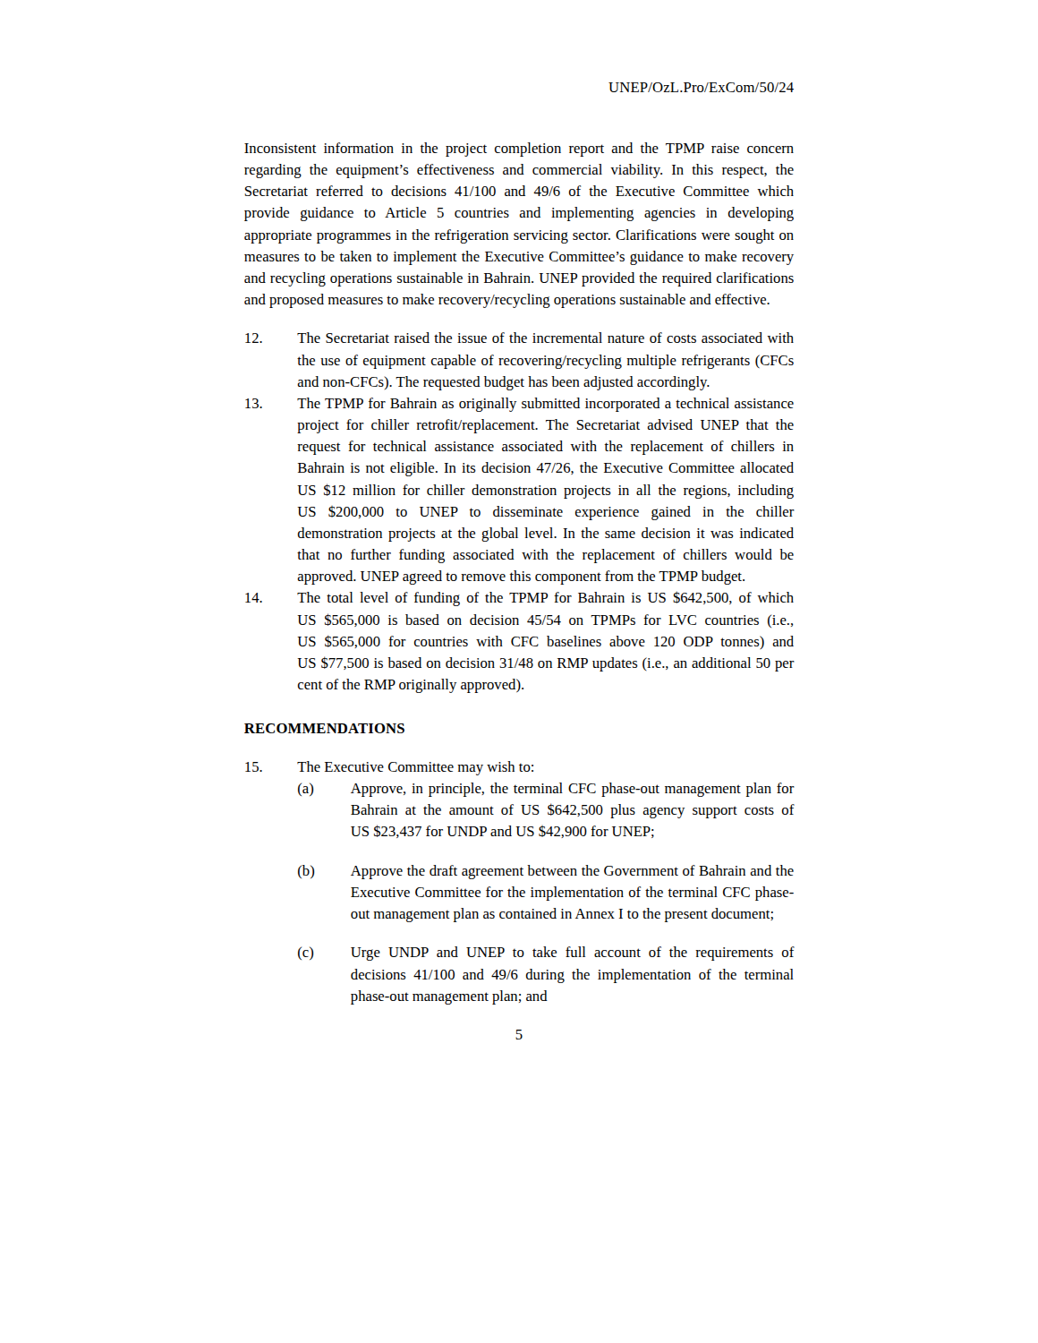UNEP/OzL.Pro/ExCom/50/24
Inconsistent information in the project completion report and the TPMP raise concern regarding the equipment’s effectiveness and commercial viability. In this respect, the Secretariat referred to decisions 41/100 and 49/6 of the Executive Committee which provide guidance to Article 5 countries and implementing agencies in developing appropriate programmes in the refrigeration servicing sector. Clarifications were sought on measures to be taken to implement the Executive Committee’s guidance to make recovery and recycling operations sustainable in Bahrain. UNEP provided the required clarifications and proposed measures to make recovery/recycling operations sustainable and effective.
12.
The Secretariat raised the issue of the incremental nature of costs associated with the use of equipment capable of recovering/recycling multiple refrigerants (CFCs and non-CFCs). The requested budget has been adjusted accordingly.
13.
The TPMP for Bahrain as originally submitted incorporated a technical assistance project for chiller retrofit/replacement. The Secretariat advised UNEP that the request for technical assistance associated with the replacement of chillers in Bahrain is not eligible. In its decision 47/26, the Executive Committee allocated US $12 million for chiller demonstration projects in all the regions, including US $200,000 to UNEP to disseminate experience gained in the chiller demonstration projects at the global level. In the same decision it was indicated that no further funding associated with the replacement of chillers would be approved. UNEP agreed to remove this component from the TPMP budget.
14.
The total level of funding of the TPMP for Bahrain is US $642,500, of which US $565,000 is based on decision 45/54 on TPMPs for LVC countries (i.e., US $565,000 for countries with CFC baselines above 120 ODP tonnes) and US $77,500 is based on decision 31/48 on RMP updates (i.e., an additional 50 per cent of the RMP originally approved).
RECOMMENDATIONS
15.
The Executive Committee may wish to:
(a)
Approve, in principle, the terminal CFC phase-out management plan for Bahrain at the amount of US $642,500 plus agency support costs of US $23,437 for UNDP and US $42,900 for UNEP;
(b)
Approve the draft agreement between the Government of Bahrain and the Executive Committee for the implementation of the terminal CFC phase-out management plan as contained in Annex I to the present document;
(c)
Urge UNDP and UNEP to take full account of the requirements of decisions 41/100 and 49/6 during the implementation of the terminal phase-out management plan; and
5